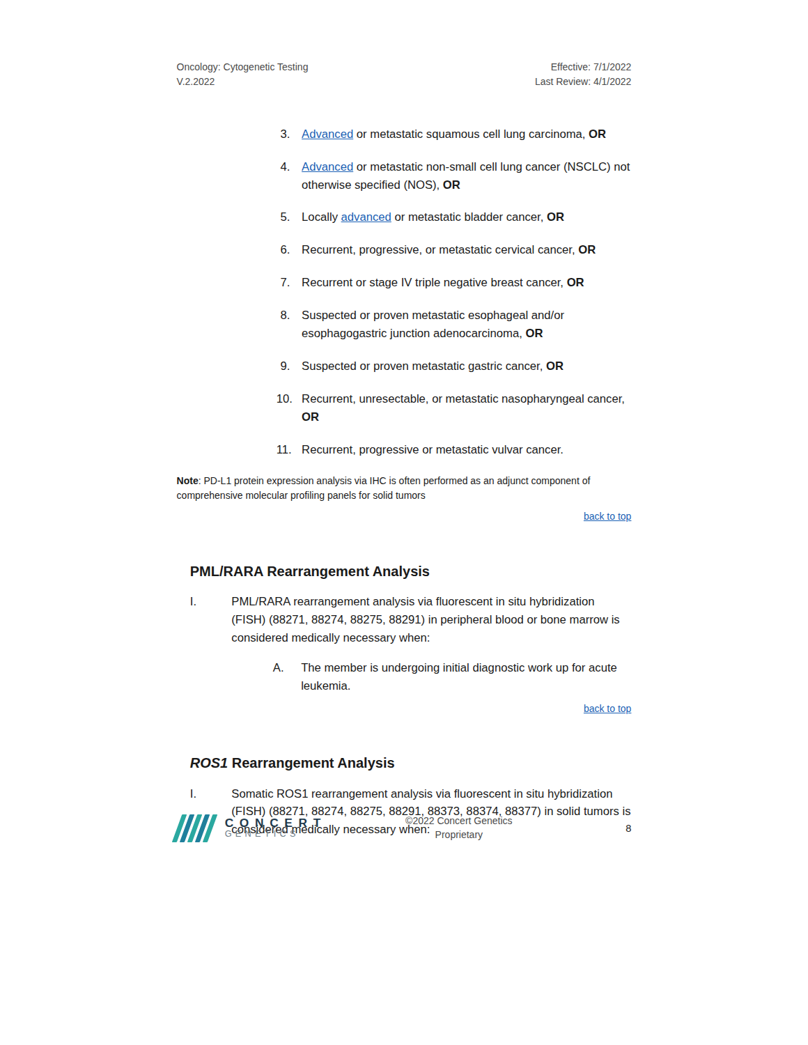Oncology: Cytogenetic Testing V.2.2022
Effective: 7/1/2022 Last Review: 4/1/2022
Advanced or metastatic squamous cell lung carcinoma, OR
Advanced or metastatic non-small cell lung cancer (NSCLC) not otherwise specified (NOS), OR
Locally advanced or metastatic bladder cancer, OR
Recurrent, progressive, or metastatic cervical cancer, OR
Recurrent or stage IV triple negative breast cancer, OR
Suspected or proven metastatic esophageal and/or esophagogastric junction adenocarcinoma, OR
Suspected or proven metastatic gastric cancer, OR
Recurrent, unresectable, or metastatic nasopharyngeal cancer, OR
Recurrent, progressive or metastatic vulvar cancer.
Note: PD-L1 protein expression analysis via IHC is often performed as an adjunct component of comprehensive molecular profiling panels for solid tumors
back to top
PML/RARA Rearrangement Analysis
I. PML/RARA rearrangement analysis via fluorescent in situ hybridization (FISH) (88271, 88274, 88275, 88291) in peripheral blood or bone marrow is considered medically necessary when:
A. The member is undergoing initial diagnostic work up for acute leukemia.
back to top
ROS1 Rearrangement Analysis
I. Somatic ROS1 rearrangement analysis via fluorescent in situ hybridization (FISH) (88271, 88274, 88275, 88291, 88373, 88374, 88377) in solid tumors is considered medically necessary when:
CONCERT
GENETICS
©2022 Concert Genetics
Proprietary
8